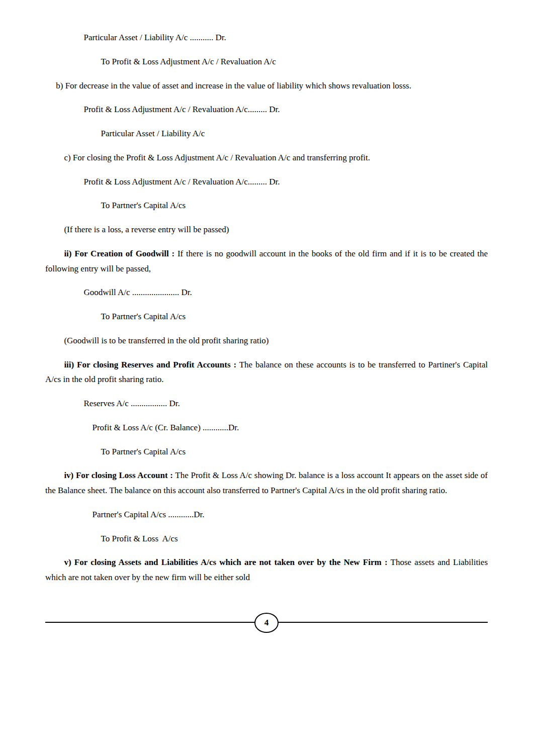Particular Asset / Liability A/c ........... Dr.
To Profit & Loss Adjustment A/c / Revaluation A/c
b) For decrease in the value of asset and increase in the value of liability which shows revaluation losss.
Profit & Loss Adjustment A/c / Revaluation A/c......... Dr.
Particular Asset / Liability A/c
c) For closing the Profit & Loss Adjustment A/c / Revaluation A/c and transferring profit.
Profit & Loss Adjustment A/c / Revaluation A/c......... Dr.
To Partner's Capital A/cs
(If there is a loss, a reverse entry will be passed)
ii) For Creation of Goodwill : If there is no goodwill account in the books of the old firm and if it is to be created the following entry will be passed,
Goodwill A/c ...................... Dr.
To Partner's Capital A/cs
(Goodwill is to be transferred in the old profit sharing ratio)
iii) For closing Reserves and Profit Accounts : The balance on these accounts is to be transferred to Partiner's Capital A/cs in the old profit sharing ratio.
Reserves A/c ................. Dr.
Profit & Loss A/c (Cr. Balance) ............Dr.
To Partner's Capital A/cs
iv) For closing Loss Account : The Profit & Loss A/c showing Dr. balance is a loss account It appears on the asset side of the Balance sheet. The balance on this account also transferred to Partner's Capital A/cs in the old profit sharing ratio.
Partner's Capital A/cs ............Dr.
To Profit & Loss A/cs
v) For closing Assets and Liabilities A/cs which are not taken over by the New Firm : Those assets and Liabilities which are not taken over by the new firm will be either sold
4